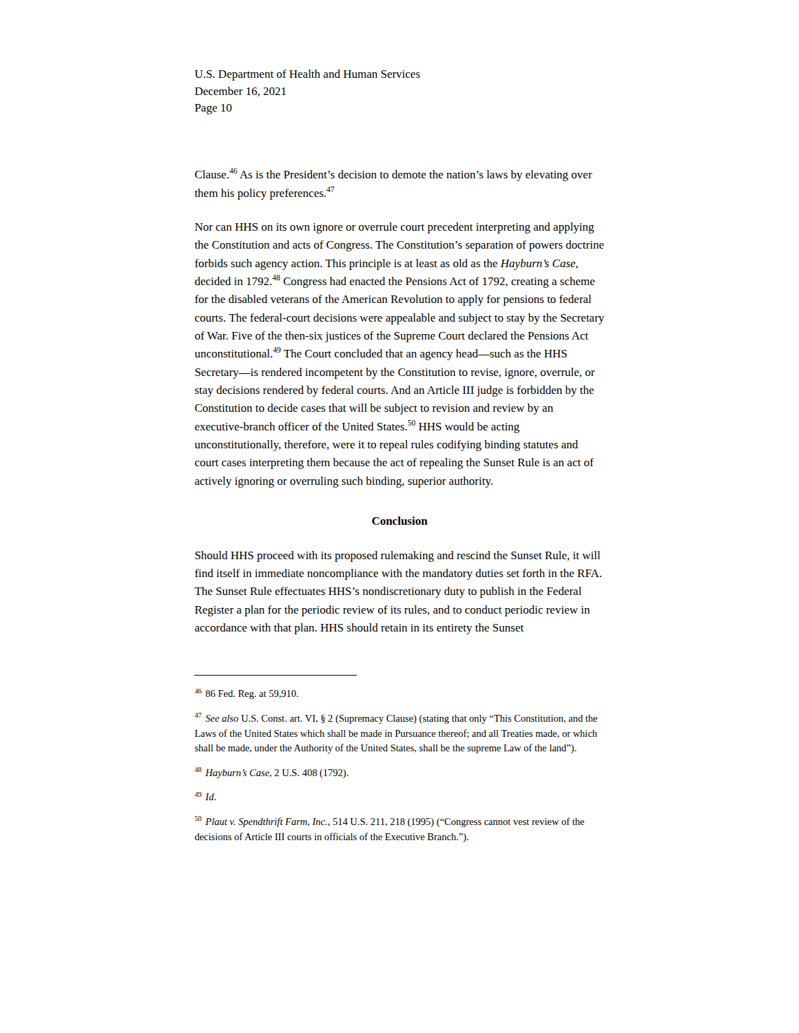U.S. Department of Health and Human Services
December 16, 2021
Page 10
Clause.46 As is the President’s decision to demote the nation’s laws by elevating over them his policy preferences.47
Nor can HHS on its own ignore or overrule court precedent interpreting and applying the Constitution and acts of Congress. The Constitution’s separation of powers doctrine forbids such agency action. This principle is at least as old as the Hayburn’s Case, decided in 1792.48 Congress had enacted the Pensions Act of 1792, creating a scheme for the disabled veterans of the American Revolution to apply for pensions to federal courts. The federal-court decisions were appealable and subject to stay by the Secretary of War. Five of the then-six justices of the Supreme Court declared the Pensions Act unconstitutional.49 The Court concluded that an agency head—such as the HHS Secretary—is rendered incompetent by the Constitution to revise, ignore, overrule, or stay decisions rendered by federal courts. And an Article III judge is forbidden by the Constitution to decide cases that will be subject to revision and review by an executive-branch officer of the United States.50 HHS would be acting unconstitutionally, therefore, were it to repeal rules codifying binding statutes and court cases interpreting them because the act of repealing the Sunset Rule is an act of actively ignoring or overruling such binding, superior authority.
Conclusion
Should HHS proceed with its proposed rulemaking and rescind the Sunset Rule, it will find itself in immediate noncompliance with the mandatory duties set forth in the RFA. The Sunset Rule effectuates HHS’s nondiscretionary duty to publish in the Federal Register a plan for the periodic review of its rules, and to conduct periodic review in accordance with that plan. HHS should retain in its entirety the Sunset
46 86 Fed. Reg. at 59,910.
47 See also U.S. Const. art. VI, § 2 (Supremacy Clause) (stating that only “This Constitution, and the Laws of the United States which shall be made in Pursuance thereof; and all Treaties made, or which shall be made, under the Authority of the United States, shall be the supreme Law of the land”).
48 Hayburn’s Case, 2 U.S. 408 (1792).
49 Id.
50 Plaut v. Spendthrift Farm, Inc., 514 U.S. 211, 218 (1995) (“Congress cannot vest review of the decisions of Article III courts in officials of the Executive Branch.”).